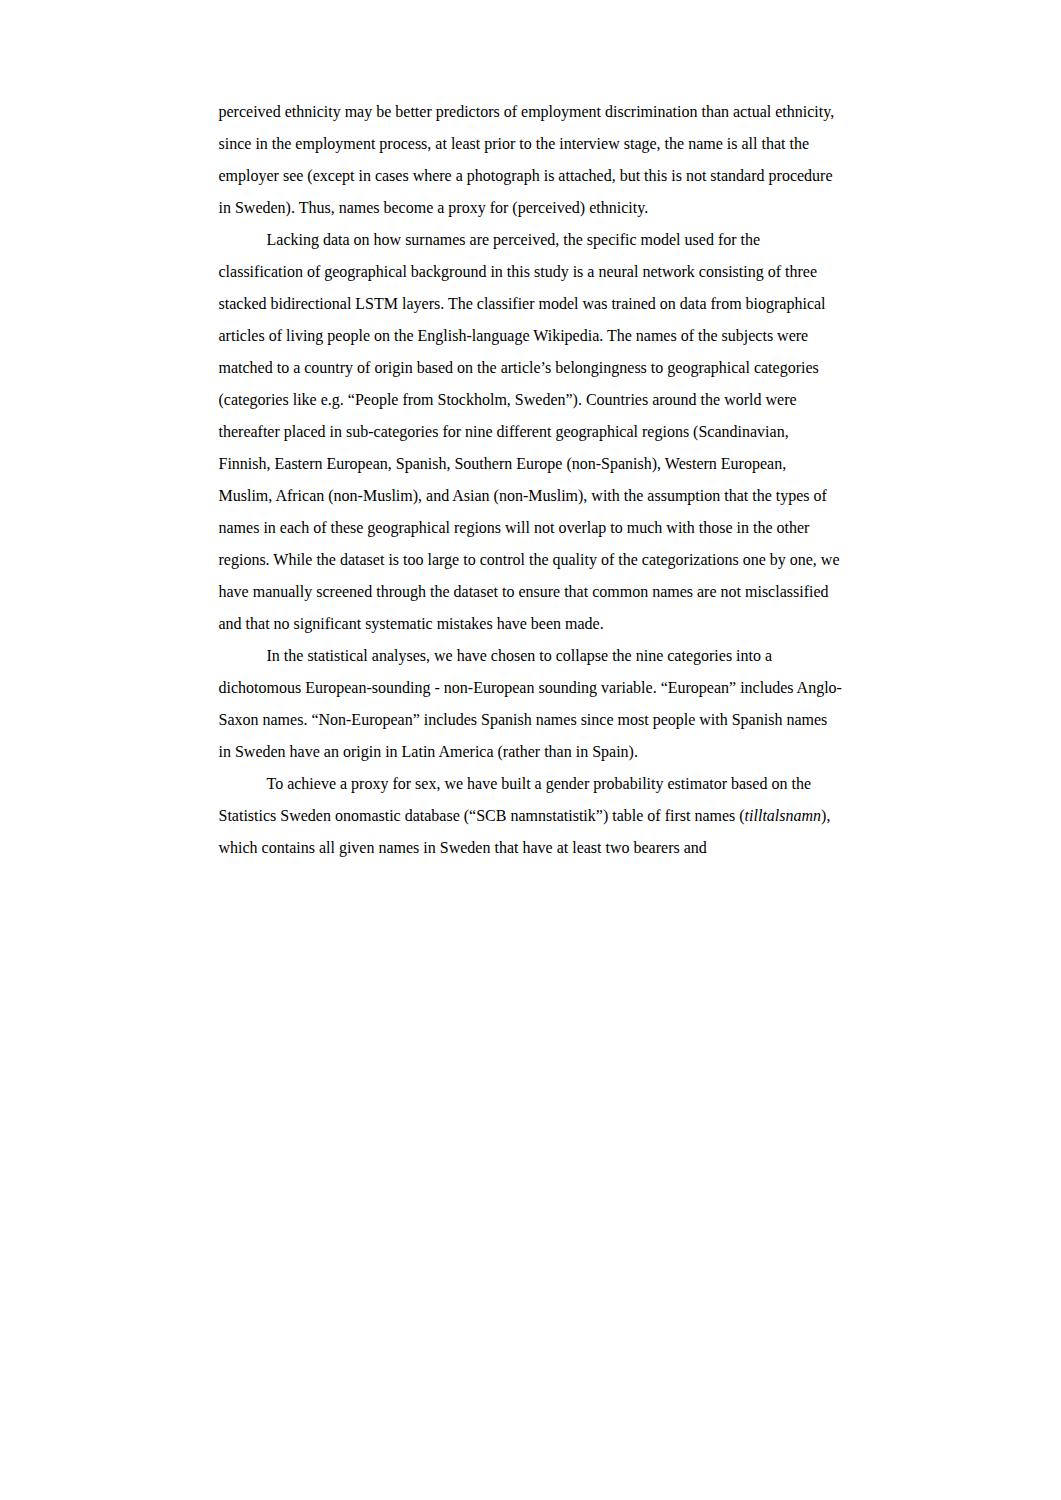perceived ethnicity may be better predictors of employment discrimination than actual ethnicity, since in the employment process, at least prior to the interview stage, the name is all that the employer see (except in cases where a photograph is attached, but this is not standard procedure in Sweden). Thus, names become a proxy for (perceived) ethnicity.
Lacking data on how surnames are perceived, the specific model used for the classification of geographical background in this study is a neural network consisting of three stacked bidirectional LSTM layers. The classifier model was trained on data from biographical articles of living people on the English-language Wikipedia. The names of the subjects were matched to a country of origin based on the article’s belongingness to geographical categories (categories like e.g. “People from Stockholm, Sweden”). Countries around the world were thereafter placed in sub-categories for nine different geographical regions (Scandinavian, Finnish, Eastern European, Spanish, Southern Europe (non-Spanish), Western European, Muslim, African (non-Muslim), and Asian (non-Muslim), with the assumption that the types of names in each of these geographical regions will not overlap to much with those in the other regions. While the dataset is too large to control the quality of the categorizations one by one, we have manually screened through the dataset to ensure that common names are not misclassified and that no significant systematic mistakes have been made.
In the statistical analyses, we have chosen to collapse the nine categories into a dichotomous European-sounding - non-European sounding variable. “European” includes Anglo-Saxon names. “Non-European” includes Spanish names since most people with Spanish names in Sweden have an origin in Latin America (rather than in Spain).
To achieve a proxy for sex, we have built a gender probability estimator based on the Statistics Sweden onomastic database (“SCB namnstatistik”) table of first names (tilltalsnamn), which contains all given names in Sweden that have at least two bearers and